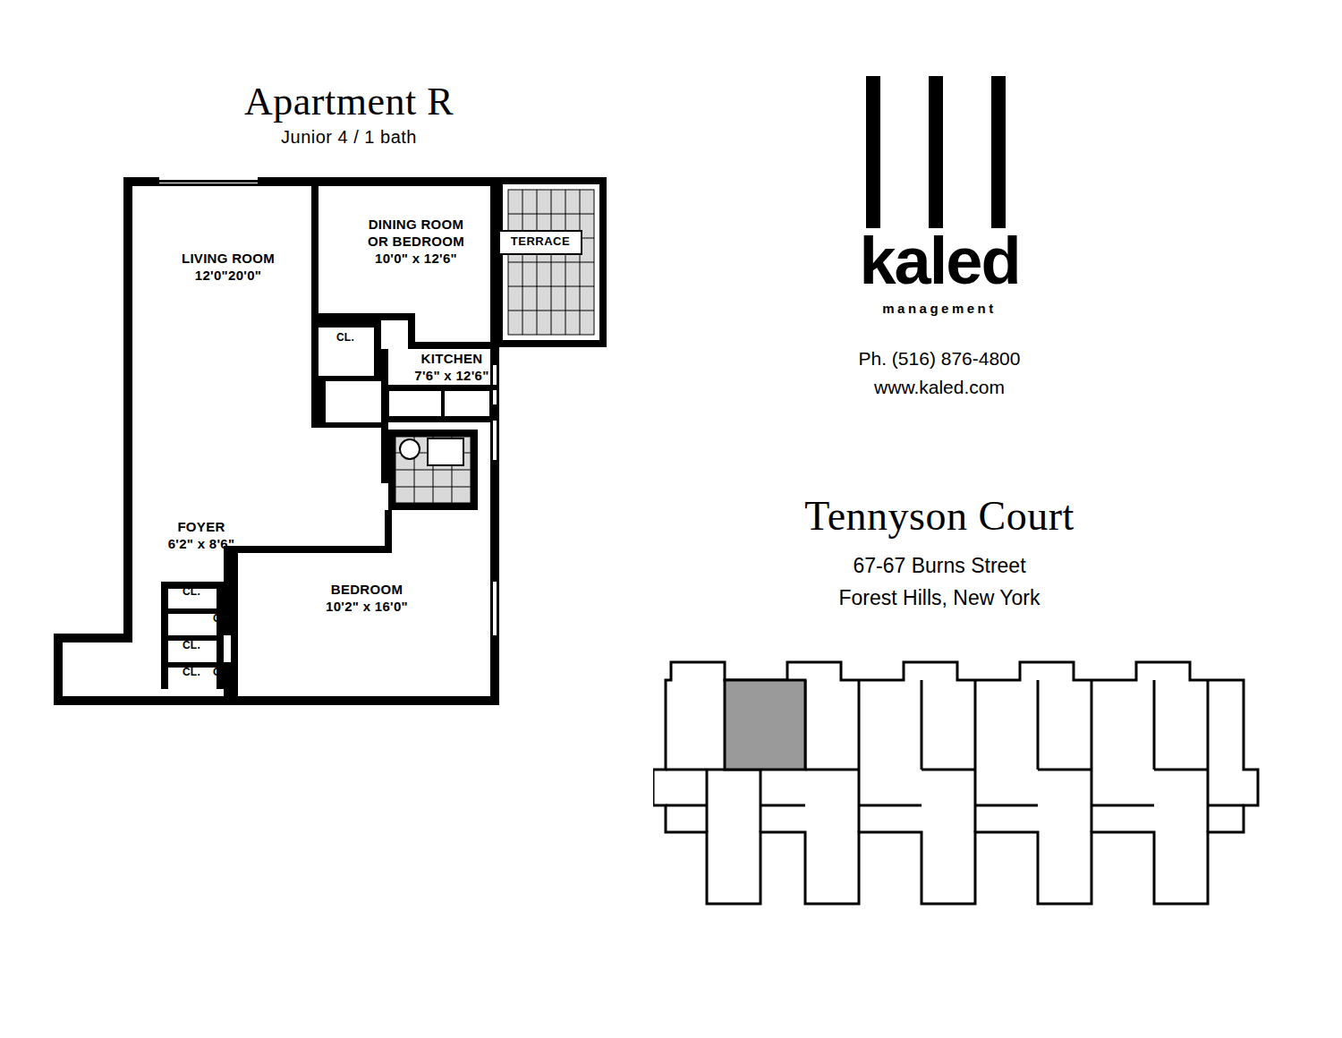Apartment R
Junior 4 / 1 bath
LIVING ROOM
12'0"20'0"
DINING ROOM
OR BEDROOM
10'0" x 12'6"
TERRACE
CL.
KITCHEN
7'6" x 12'6"
FOYER
6'2" x 8'6"
BEDROOM
10'2" x 16'0"
CL.
CL.
CL.
CL.
CL.
kaled
management
Ph. (516) 876-4800
www.kaled.com
Tennyson Court
67-67 Burns Street
Forest Hills, New York